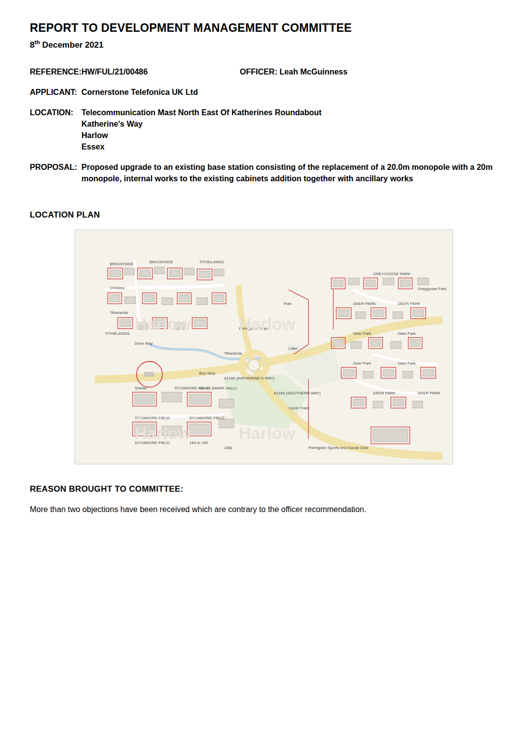REPORT TO DEVELOPMENT MANAGEMENT COMMITTEE
8th December 2021
| REFERENCE: | HW/FUL/21/00486 | OFFICER: Leah McGuinness |
| APPLICANT: | Cornerstone Telefonica UK Ltd |
| LOCATION: | Telecommunication Mast North East Of Katherines Roundabout Katherine's Way Harlow Essex |
| PROPOSAL: | Proposed upgrade to an existing base station consisting of the replacement of a 20.0m monopole with a 20m monopole, internal works to the existing cabinets addition together with ancillary works |
LOCATION PLAN
BROOKSIDE BROOKSIDE TITHELANDS Chelsea Tithelands TITHELANDS Drive Way Tithelands Paringdon Road Pole Bus Stop A1169 (KATHERINE'S WAY) B1183 (MARK HALL) A1169 (SOUTHERN WAY) Cycle Track Lake GREYGOOSE PARK Greygoose Park DEER PARK DEER PARK Deer Park Deer Park Deer Park Deer Park DEER PARK DEER PARK Shelter SYCAMORE FIELD SYCAMORE FIELD SYCAMORE FIELD SYCAMORE FIELD 144 to 160 188L Paringdon Sports and Social Club Harlow Harlow Harlow Harlow
REASON BROUGHT TO COMMITTEE:
More than two objections have been received which are contrary to the officer recommendation.